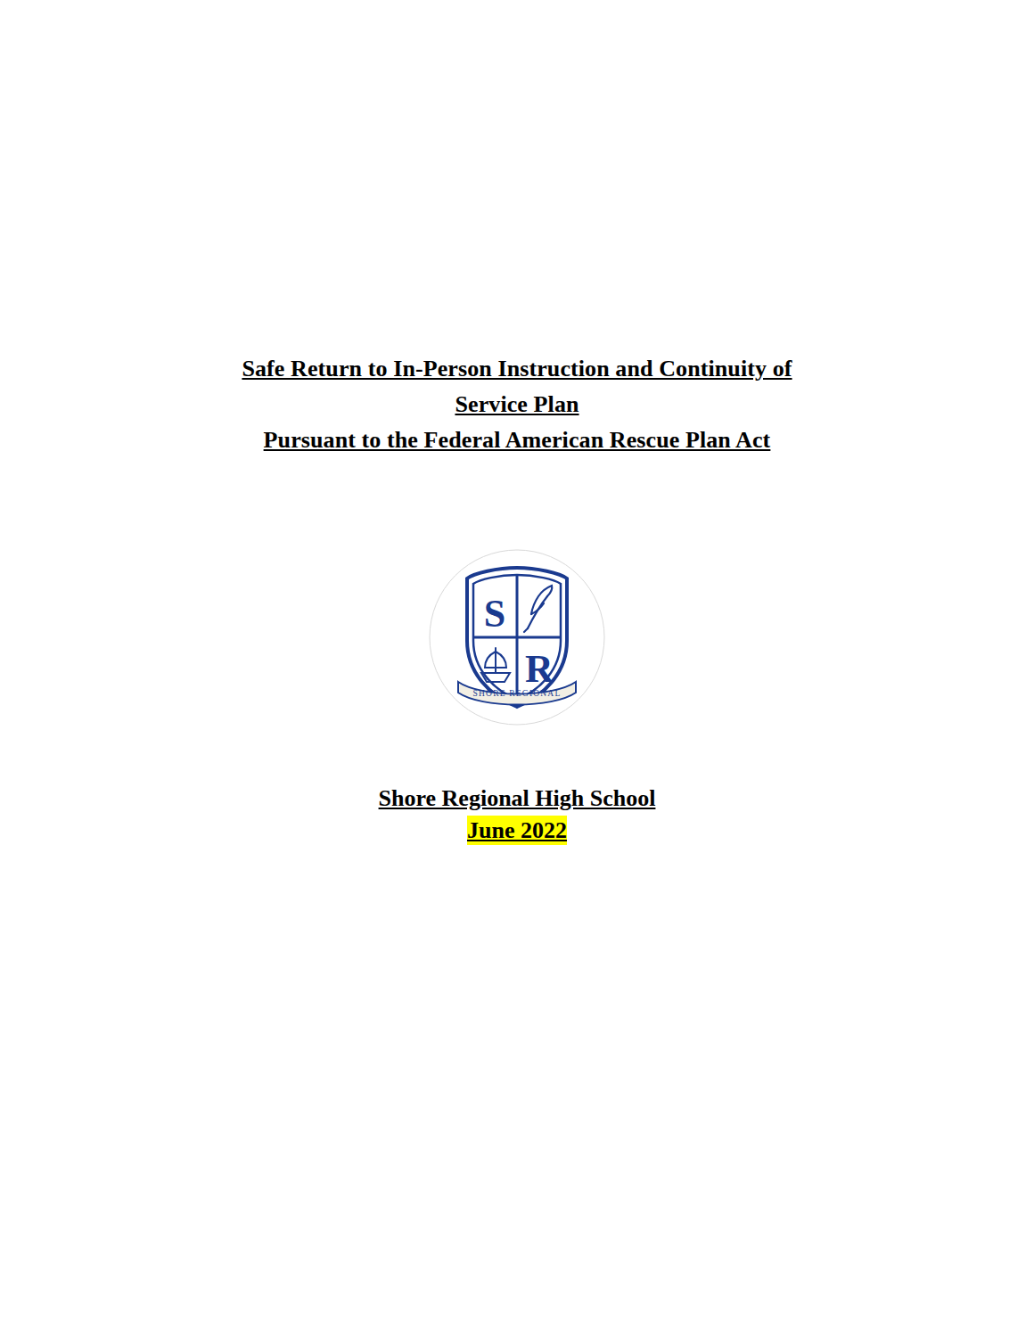Safe Return to In-Person Instruction and Continuity of Service Plan Pursuant to the Federal American Rescue Plan Act
S R SHORE REGIONAL
Shore Regional High School June 2022